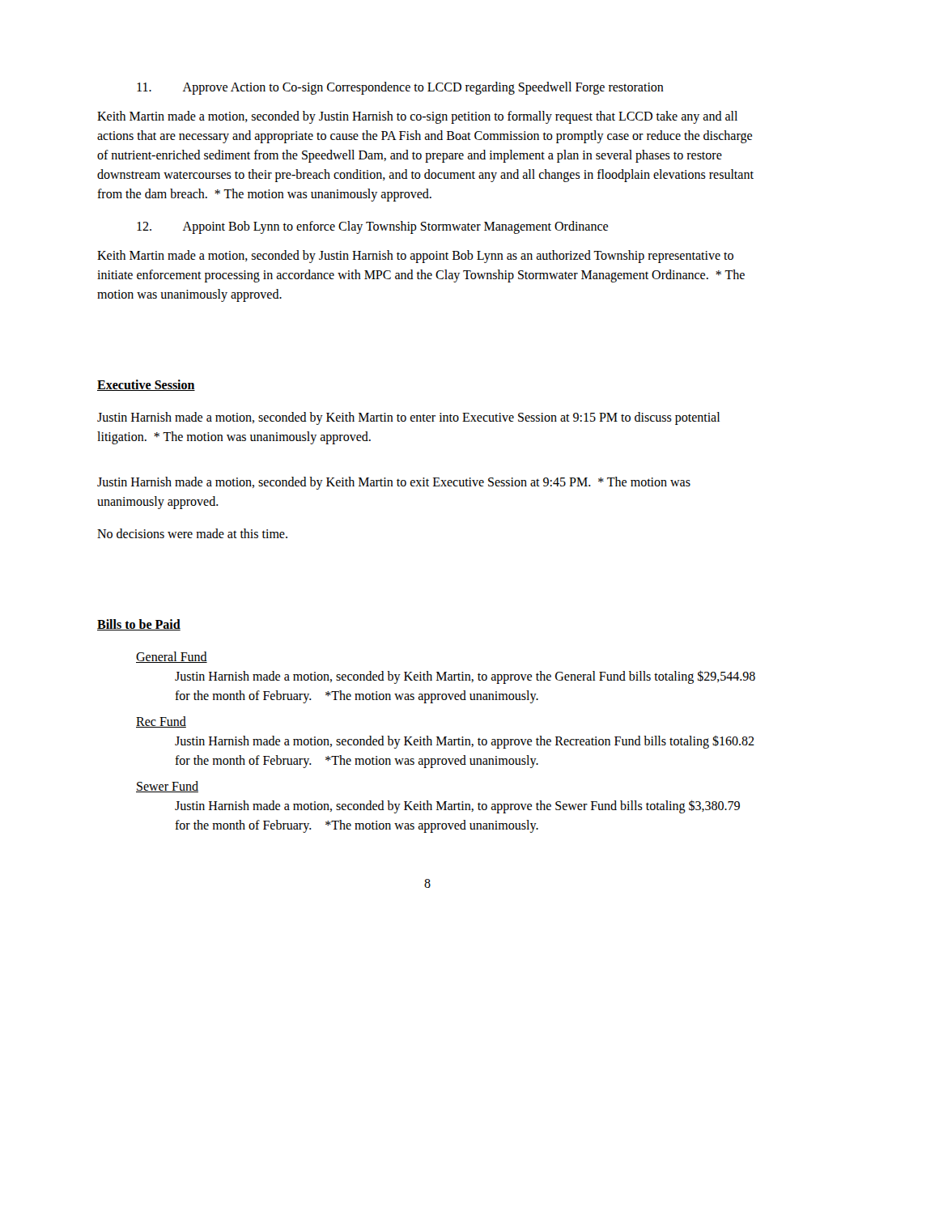11. Approve Action to Co-sign Correspondence to LCCD regarding Speedwell Forge restoration
Keith Martin made a motion, seconded by Justin Harnish to co-sign petition to formally request that LCCD take any and all actions that are necessary and appropriate to cause the PA Fish and Boat Commission to promptly case or reduce the discharge of nutrient-enriched sediment from the Speedwell Dam, and to prepare and implement a plan in several phases to restore downstream watercourses to their pre-breach condition, and to document any and all changes in floodplain elevations resultant from the dam breach. * The motion was unanimously approved.
12. Appoint Bob Lynn to enforce Clay Township Stormwater Management Ordinance
Keith Martin made a motion, seconded by Justin Harnish to appoint Bob Lynn as an authorized Township representative to initiate enforcement processing in accordance with MPC and the Clay Township Stormwater Management Ordinance. * The motion was unanimously approved.
Executive Session
Justin Harnish made a motion, seconded by Keith Martin to enter into Executive Session at 9:15 PM to discuss potential litigation. * The motion was unanimously approved.
Justin Harnish made a motion, seconded by Keith Martin to exit Executive Session at 9:45 PM. * The motion was unanimously approved.
No decisions were made at this time.
Bills to be Paid
General Fund
Justin Harnish made a motion, seconded by Keith Martin, to approve the General Fund bills totaling $29,544.98 for the month of February. *The motion was approved unanimously.
Rec Fund
Justin Harnish made a motion, seconded by Keith Martin, to approve the Recreation Fund bills totaling $160.82 for the month of February. *The motion was approved unanimously.
Sewer Fund
Justin Harnish made a motion, seconded by Keith Martin, to approve the Sewer Fund bills totaling $3,380.79 for the month of February. *The motion was approved unanimously.
8